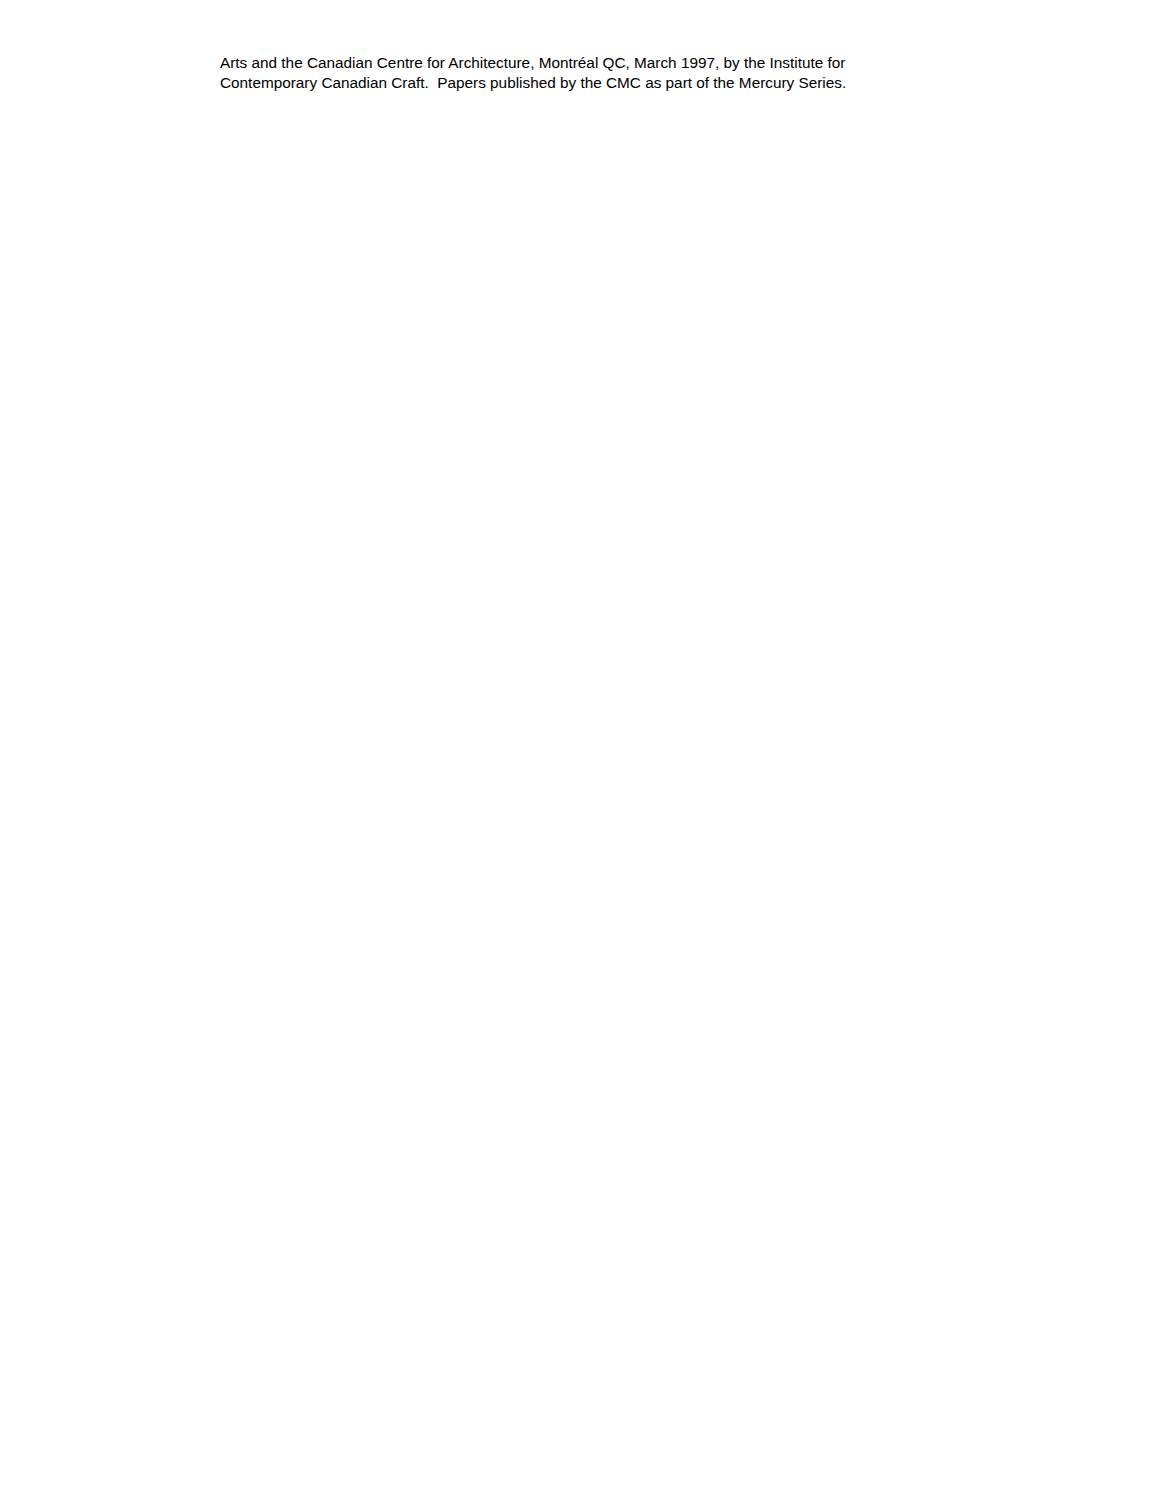Arts and the Canadian Centre for Architecture, Montréal QC, March 1997, by the Institute for Contemporary Canadian Craft. Papers published by the CMC as part of the Mercury Series.